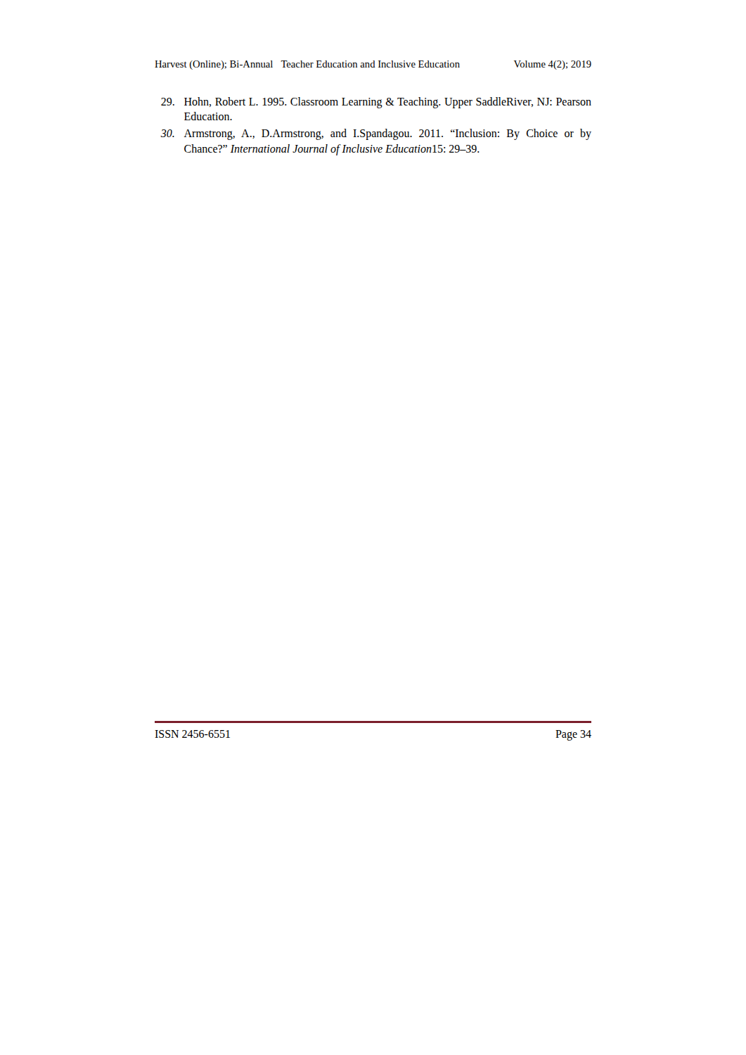Harvest (Online); Bi-Annual Teacher Education and Inclusive Education Volume 4(2); 2019
29. Hohn, Robert L. 1995. Classroom Learning & Teaching. Upper SaddleRiver, NJ: Pearson Education.
30. Armstrong, A., D.Armstrong, and I.Spandagou. 2011. “Inclusion: By Choice or by Chance?” International Journal of Inclusive Education15: 29–39.
ISSN 2456-6551 Page 34